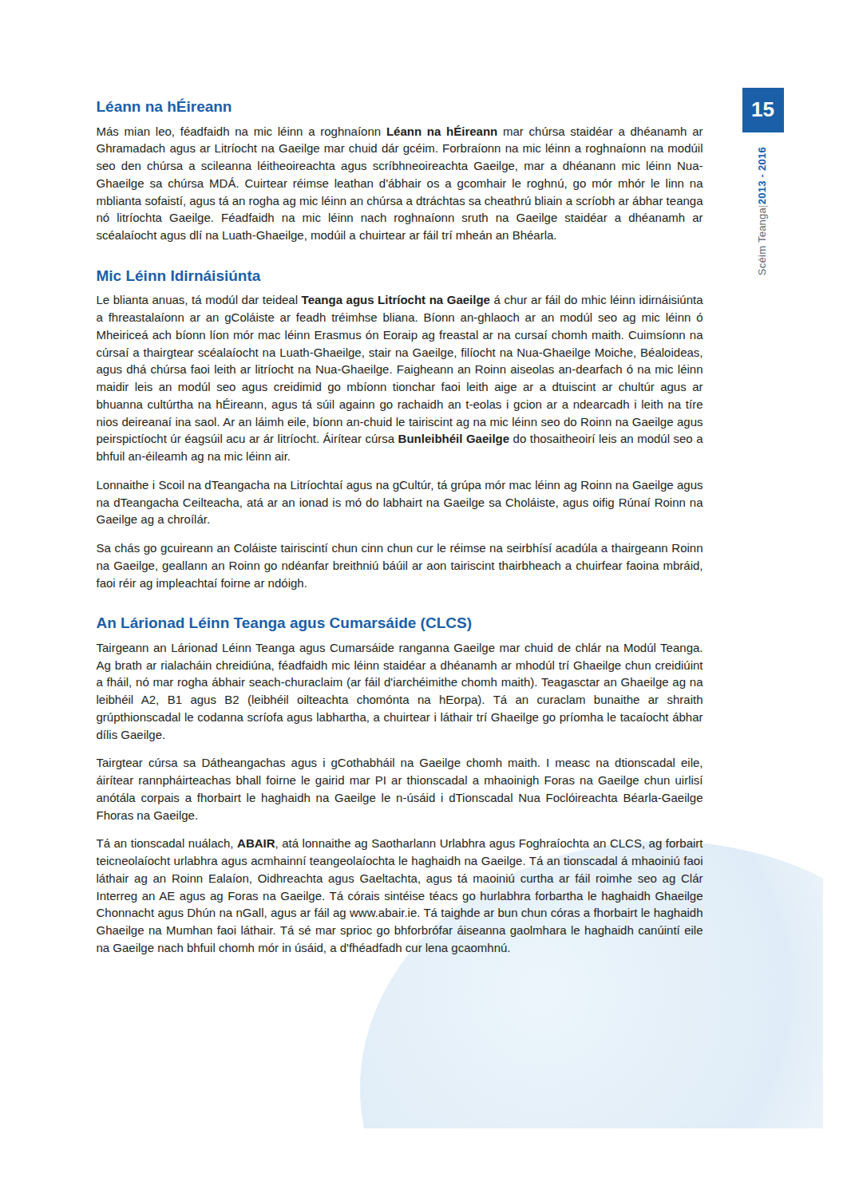15
Scéim Teanga|2013 - 2016
Léann na hÉireann
Más mian leo, féadfaidh na mic léinn a roghnaíonn Léann na hÉireann mar chúrsa staidéar a dhéanamh ar Ghramadach agus ar Litríocht na Gaeilge mar chuid dár gcéim. Forbraíonn na mic léinn a roghnaíonn na modúil seo den chúrsa a scileanna léitheoireachta agus scríbhneoireachta Gaeilge, mar a dhéanann mic léinn Nua-Ghaeilge sa chúrsa MDÁ. Cuirtear réimse leathan d'ábhair os a gcomhair le roghnú, go mór mhór le linn na mblianta sofaistí, agus tá an rogha ag mic léinn an chúrsa a dtráchtas sa cheathrú bliain a scríobh ar ábhar teanga nó litríochta Gaeilge. Féadfaidh na mic léinn nach roghnaíonn sruth na Gaeilge staidéar a dhéanamh ar scéalaíocht agus dlí na Luath-Ghaeilge, modúil a chuirtear ar fáil trí mheán an Bhéarla.
Mic Léinn Idirnáisiúnta
Le blianta anuas, tá modúl dar teideal Teanga agus Litríocht na Gaeilge á chur ar fáil do mhic léinn idirnáisiúnta a fhreastalaíonn ar an gColáiste ar feadh tréimhse bliana. Bíonn an-ghlaoch ar an modúl seo ag mic léinn ó Mheiriceá ach bíonn líon mór mac léinn Erasmus ón Eoraip ag freastal ar na cursaí chomh maith. Cuimsíonn na cúrsaí a thairgtear scéalaíocht na Luath-Ghaeilge, stair na Gaeilge, filíocht na Nua-Ghaeilge Moiche, Béaloideas, agus dhá chúrsa faoi leith ar litríocht na Nua-Ghaeilge. Faigheann an Roinn aiseolas an-dearfach ó na mic léinn maidir leis an modúl seo agus creidimid go mbíonn tionchar faoi leith aige ar a dtuiscint ar chultúr agus ar bhuanna cultúrtha na hÉireann, agus tá súil againn go rachaidh an t-eolas i gcion ar a ndearcadh i leith na tíre nios deireanaí ina saol. Ar an láimh eile, bíonn an-chuid le tairiscint ag na mic léinn seo do Roinn na Gaeilge agus peirspictíocht úr éagsúil acu ar ár litríocht. Áirítear cúrsa Bunleibhéil Gaeilge do thosaitheoirí leis an modúl seo a bhfuil an-éileamh ag na mic léinn air.
Lonnaithe i Scoil na dTeangacha na Litríochtaí agus na gCultúr, tá grúpa mór mac léinn ag Roinn na Gaeilge agus na dTeangacha Ceilteacha, atá ar an ionad is mó do labhairt na Gaeilge sa Choláiste, agus oifig Rúnaí Roinn na Gaeilge ag a chroílár.
Sa chás go gcuireann an Coláiste tairiscintí chun cinn chun cur le réimse na seirbhísí acadúla a thairgeann Roinn na Gaeilge, geallann an Roinn go ndéanfar breithniú báúil ar aon tairiscint thairbheach a chuirfear faoina mbráid, faoi réir ag impleachtaí foirne ar ndóigh.
An Lárionad Léinn Teanga agus Cumarsáide (CLCS)
Tairgeann an Lárionad Léinn Teanga agus Cumarsáide ranganna Gaeilge mar chuid de chlár na Modúl Teanga. Ag brath ar rialacháin chreidiúna, féadfaidh mic léinn staidéar a dhéanamh ar mhodúl trí Ghaeilge chun creidiúint a fháil, nó mar rogha ábhair seach-churaclaim (ar fáil d'iarchéimithe chomh maith). Teagasctar an Ghaeilge ag na leibhéil A2, B1 agus B2 (leibhéil oilteachta chomónta na hEorpa). Tá an curaclam bunaithe ar shraith grúpthionscadal le codanna scríofa agus labhartha, a chuirtear i láthair trí Ghaeilge go príomha le tacaíocht ábhar dílis Gaeilge.
Tairgtear cúrsa sa Dátheangachas agus i gCothabháil na Gaeilge chomh maith. I measc na dtionscadal eile, áirítear rannpháirteachas bhall foirne le gairid mar PI ar thionscadal a mhaoinigh Foras na Gaeilge chun uirlisí anótála corpais a fhorbairt le haghaidh na Gaeilge le n-úsáid i dTionscadal Nua Foclóireachta Béarla-Gaeilge Fhoras na Gaeilge.
Tá an tionscadal nuálach, ABAIR, atá lonnaithe ag Saotharlann Urlabhra agus Foghraíochta an CLCS, ag forbairt teicneolaíocht urlabhra agus acmhainní teangeolaíochta le haghaidh na Gaeilge. Tá an tionscadal á mhaoiniú faoi láthair ag an Roinn Ealaíon, Oidhreachta agus Gaeltachta, agus tá maoiniú curtha ar fáil roimhe seo ag Clár Interreg an AE agus ag Foras na Gaeilge. Tá córais sintéise téacs go hurlabhra forbartha le haghaidh Ghaeilge Chonnacht agus Dhún na nGall, agus ar fáil ag www.abair.ie. Tá taighde ar bun chun córas a fhorbairt le haghaidh Ghaeilge na Mumhan faoi láthair. Tá sé mar sprioc go bhforbrófar áiseanna gaolmhara le haghaidh canúintí eile na Gaeilge nach bhfuil chomh mór in úsáid, a d'fhéadfadh cur lena gcaomhnú.